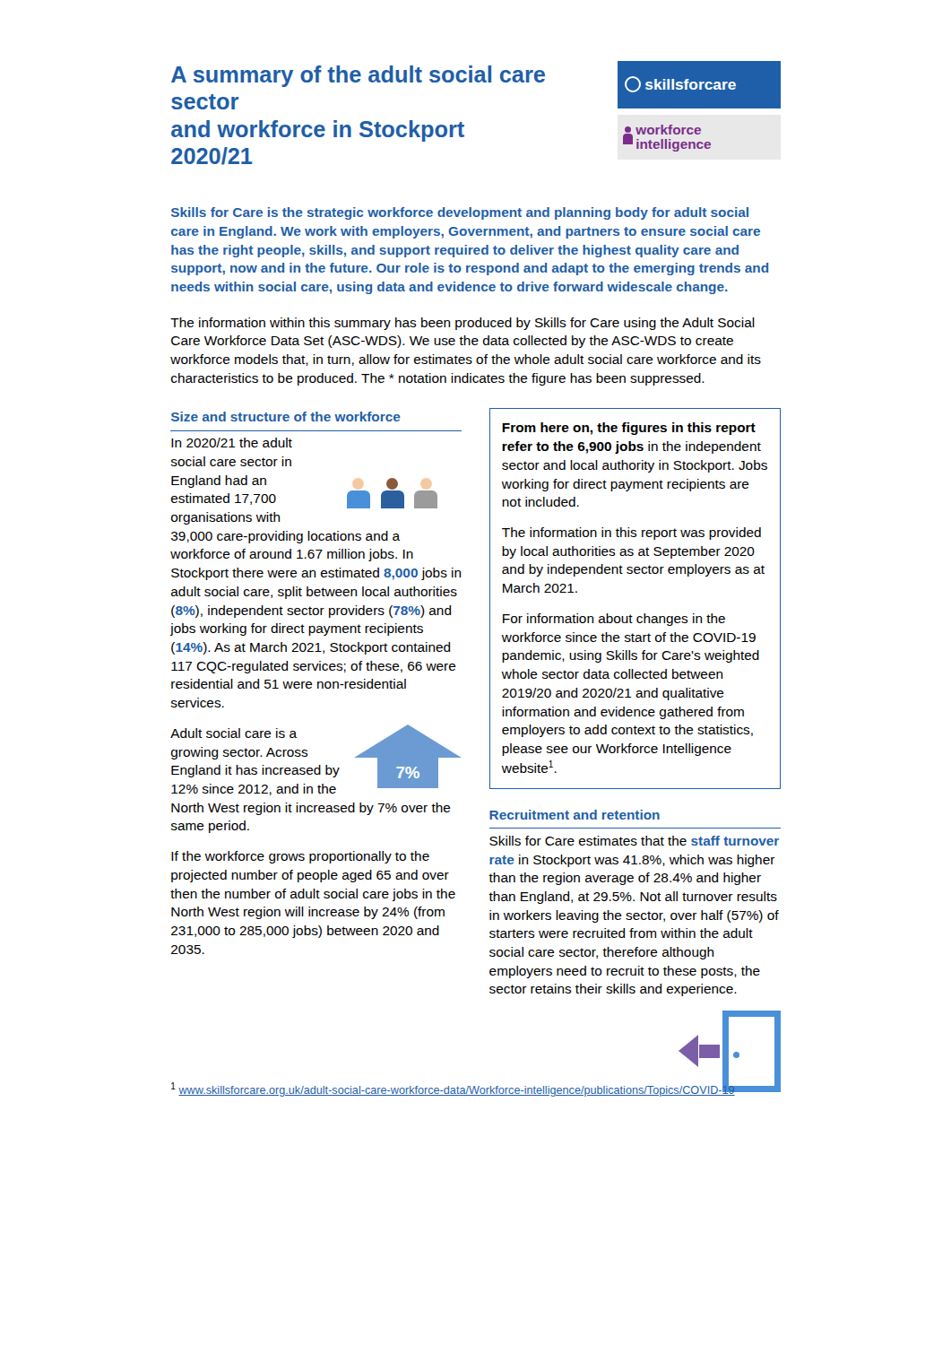A summary of the adult social care sector
and workforce in Stockport
2020/21
skillsforcare
workforce
intelligence
Skills for Care is the strategic workforce development and planning body for adult social care in England. We work with employers, Government, and partners to ensure social care has the right people, skills, and support required to deliver the highest quality care and support, now and in the future. Our role is to respond and adapt to the emerging trends and needs within social care, using data and evidence to drive forward widescale change.
The information within this summary has been produced by Skills for Care using the Adult Social Care Workforce Data Set (ASC-WDS). We use the data collected by the ASC-WDS to create workforce models that, in turn, allow for estimates of the whole adult social care workforce and its characteristics to be produced. The * notation indicates the figure has been suppressed.
Size and structure of the workforce
In 2020/21 the adult social care sector in England had an estimated 17,700 organisations with 39,000 care-providing locations and a workforce of around 1.67 million jobs. In Stockport there were an estimated 8,000 jobs in adult social care, split between local authorities (8%), independent sector providers (78%) and jobs working for direct payment recipients (14%). As at March 2021, Stockport contained 117 CQC-regulated services; of these, 66 were residential and 51 were non-residential services.
7%
Adult social care is a growing sector. Across England it has increased by 12% since 2012, and in the North West region it increased by 7% over the same period.
If the workforce grows proportionally to the projected number of people aged 65 and over then the number of adult social care jobs in the North West region will increase by 24% (from 231,000 to 285,000 jobs) between 2020 and 2035.
From here on, the figures in this report refer to the 6,900 jobs in the independent sector and local authority in Stockport. Jobs working for direct payment recipients are not included.
The information in this report was provided by local authorities as at September 2020 and by independent sector employers as at March 2021.
For information about changes in the workforce since the start of the COVID-19 pandemic, using Skills for Care's weighted whole sector data collected between 2019/20 and 2020/21 and qualitative information and evidence gathered from employers to add context to the statistics, please see our Workforce Intelligence website1.
Recruitment and retention
Skills for Care estimates that the staff turnover rate in Stockport was 41.8%, which was higher than the region average of 28.4% and higher than England, at 29.5%. Not all turnover results in workers leaving the sector, over half (57%) of starters were recruited from within the adult social care sector, therefore although employers need to recruit to these posts, the sector retains their skills and experience.
1 www.skillsforcare.org.uk/adult-social-care-workforce-data/Workforce-intelligence/publications/Topics/COVID-19